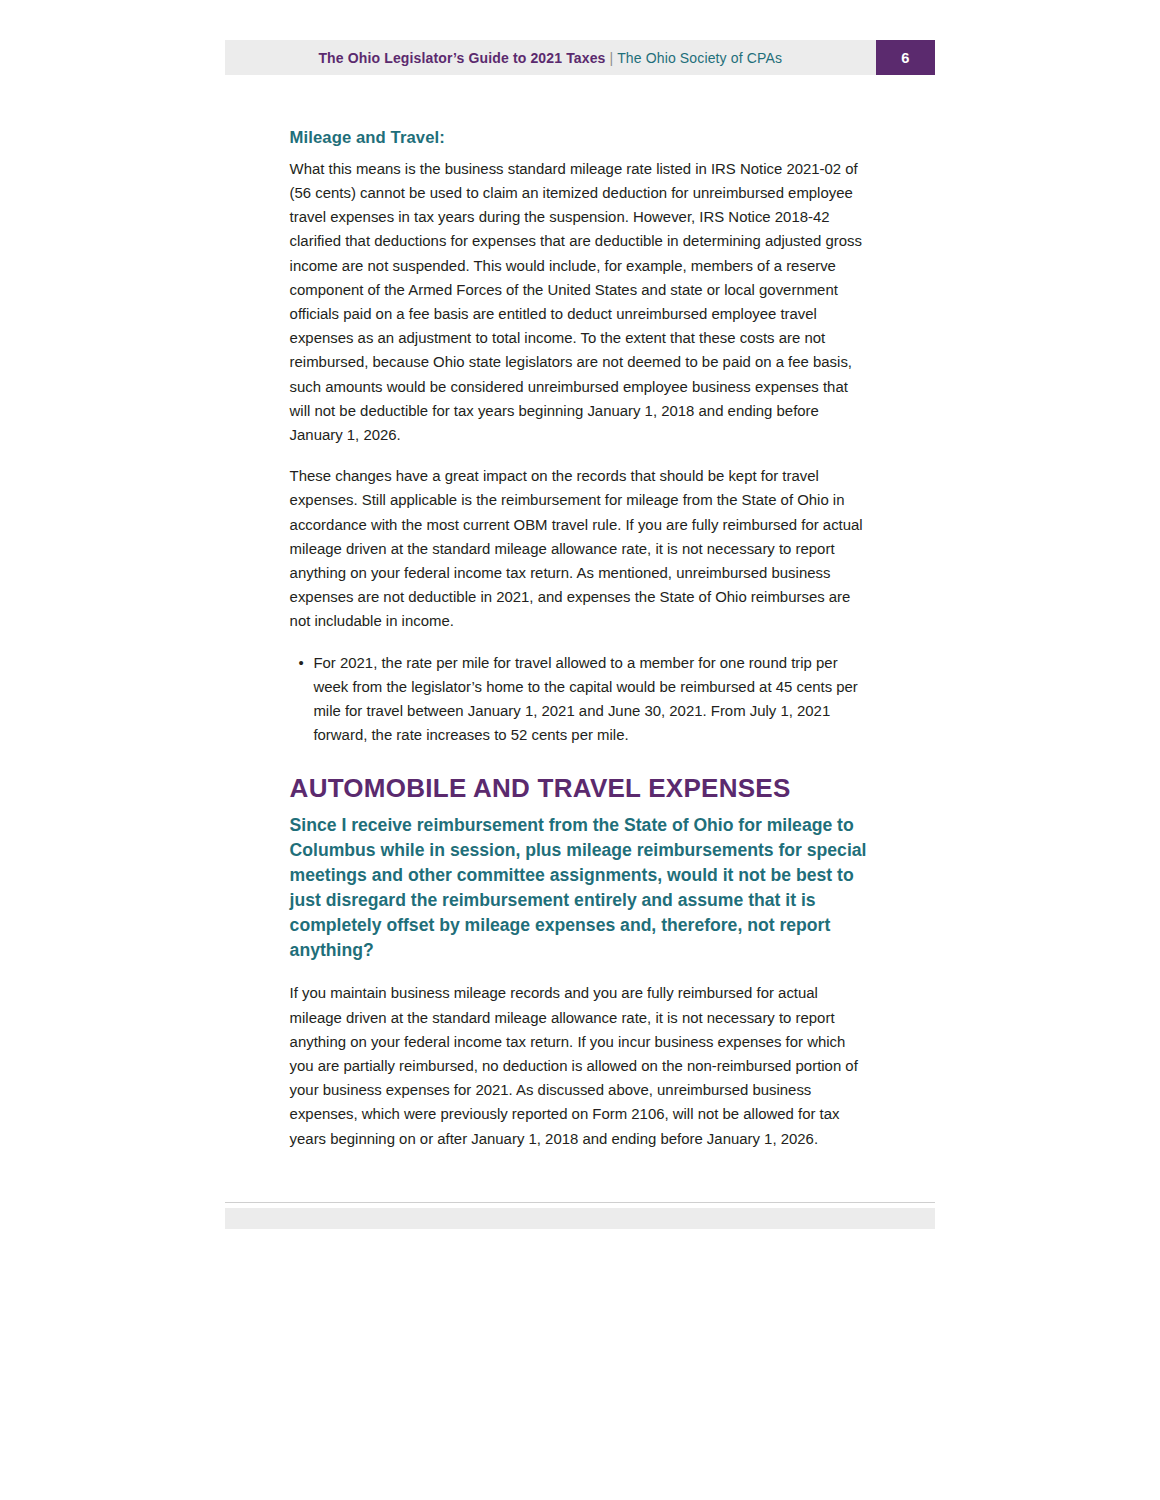The Ohio Legislator’s Guide to 2021 Taxes | The Ohio Society of CPAs
6
Mileage and Travel:
What this means is the business standard mileage rate listed in IRS Notice 2021-02 of (56 cents) cannot be used to claim an itemized deduction for unreimbursed employee travel expenses in tax years during the suspension. However, IRS Notice 2018-42 clarified that deductions for expenses that are deductible in determining adjusted gross income are not suspended. This would include, for example, members of a reserve component of the Armed Forces of the United States and state or local government officials paid on a fee basis are entitled to deduct unreimbursed employee travel expenses as an adjustment to total income. To the extent that these costs are not reimbursed, because Ohio state legislators are not deemed to be paid on a fee basis, such amounts would be considered unreimbursed employee business expenses that will not be deductible for tax years beginning January 1, 2018 and ending before January 1, 2026.
These changes have a great impact on the records that should be kept for travel expenses. Still applicable is the reimbursement for mileage from the State of Ohio in accordance with the most current OBM travel rule. If you are fully reimbursed for actual mileage driven at the standard mileage allowance rate, it is not necessary to report anything on your federal income tax return. As mentioned, unreimbursed business expenses are not deductible in 2021, and expenses the State of Ohio reimburses are not includable in income.
For 2021, the rate per mile for travel allowed to a member for one round trip per week from the legislator’s home to the capital would be reimbursed at 45 cents per mile for travel between January 1, 2021 and June 30, 2021. From July 1, 2021 forward, the rate increases to 52 cents per mile.
Automobile and Travel Expenses
Since I receive reimbursement from the State of Ohio for mileage to Columbus while in session, plus mileage reimbursements for special meetings and other committee assignments, would it not be best to just disregard the reimbursement entirely and assume that it is completely offset by mileage expenses and, therefore, not report anything?
If you maintain business mileage records and you are fully reimbursed for actual mileage driven at the standard mileage allowance rate, it is not necessary to report anything on your federal income tax return. If you incur business expenses for which you are partially reimbursed, no deduction is allowed on the non-reimbursed portion of your business expenses for 2021. As discussed above, unreimbursed business expenses, which were previously reported on Form 2106, will not be allowed for tax years beginning on or after January 1, 2018 and ending before January 1, 2026.